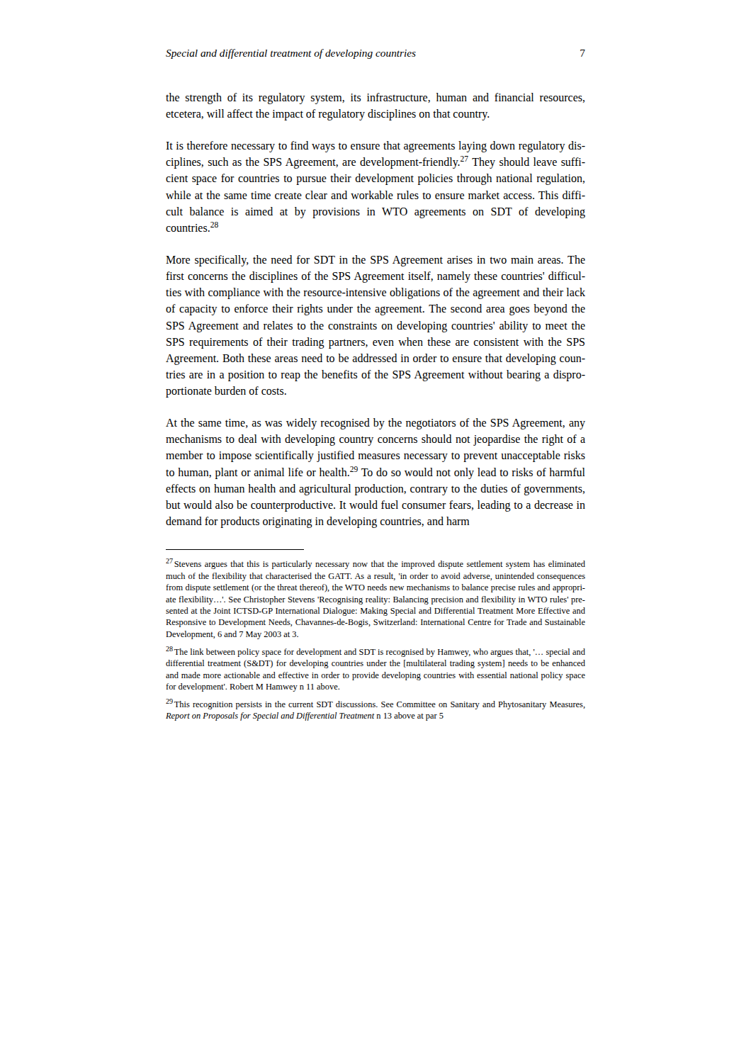Special and differential treatment of developing countries 7
the strength of its regulatory system, its infrastructure, human and financial resources, etcetera, will affect the impact of regulatory disciplines on that country.
It is therefore necessary to find ways to ensure that agreements laying down regulatory disciplines, such as the SPS Agreement, are development-friendly.27 They should leave sufficient space for countries to pursue their development policies through national regulation, while at the same time create clear and workable rules to ensure market access. This difficult balance is aimed at by provisions in WTO agreements on SDT of developing countries.28
More specifically, the need for SDT in the SPS Agreement arises in two main areas. The first concerns the disciplines of the SPS Agreement itself, namely these countries' difficulties with compliance with the resource-intensive obligations of the agreement and their lack of capacity to enforce their rights under the agreement. The second area goes beyond the SPS Agreement and relates to the constraints on developing countries' ability to meet the SPS requirements of their trading partners, even when these are consistent with the SPS Agreement. Both these areas need to be addressed in order to ensure that developing countries are in a position to reap the benefits of the SPS Agreement without bearing a disproportionate burden of costs.
At the same time, as was widely recognised by the negotiators of the SPS Agreement, any mechanisms to deal with developing country concerns should not jeopardise the right of a member to impose scientifically justified measures necessary to prevent unacceptable risks to human, plant or animal life or health.29 To do so would not only lead to risks of harmful effects on human health and agricultural production, contrary to the duties of governments, but would also be counterproductive. It would fuel consumer fears, leading to a decrease in demand for products originating in developing countries, and harm
27 Stevens argues that this is particularly necessary now that the improved dispute settlement system has eliminated much of the flexibility that characterised the GATT. As a result, 'in order to avoid adverse, unintended consequences from dispute settlement (or the threat thereof), the WTO needs new mechanisms to balance precise rules and appropriate flexibility…'. See Christopher Stevens 'Recognising reality: Balancing precision and flexibility in WTO rules' presented at the Joint ICTSD-GP International Dialogue: Making Special and Differential Treatment More Effective and Responsive to Development Needs, Chavannes-de-Bogis, Switzerland: International Centre for Trade and Sustainable Development, 6 and 7 May 2003 at 3.
28 The link between policy space for development and SDT is recognised by Hamwey, who argues that, '… special and differential treatment (S&DT) for developing countries under the [multilateral trading system] needs to be enhanced and made more actionable and effective in order to provide developing countries with essential national policy space for development'. Robert M Hamwey n 11 above.
29 This recognition persists in the current SDT discussions. See Committee on Sanitary and Phytosanitary Measures, Report on Proposals for Special and Differential Treatment n 13 above at par 5